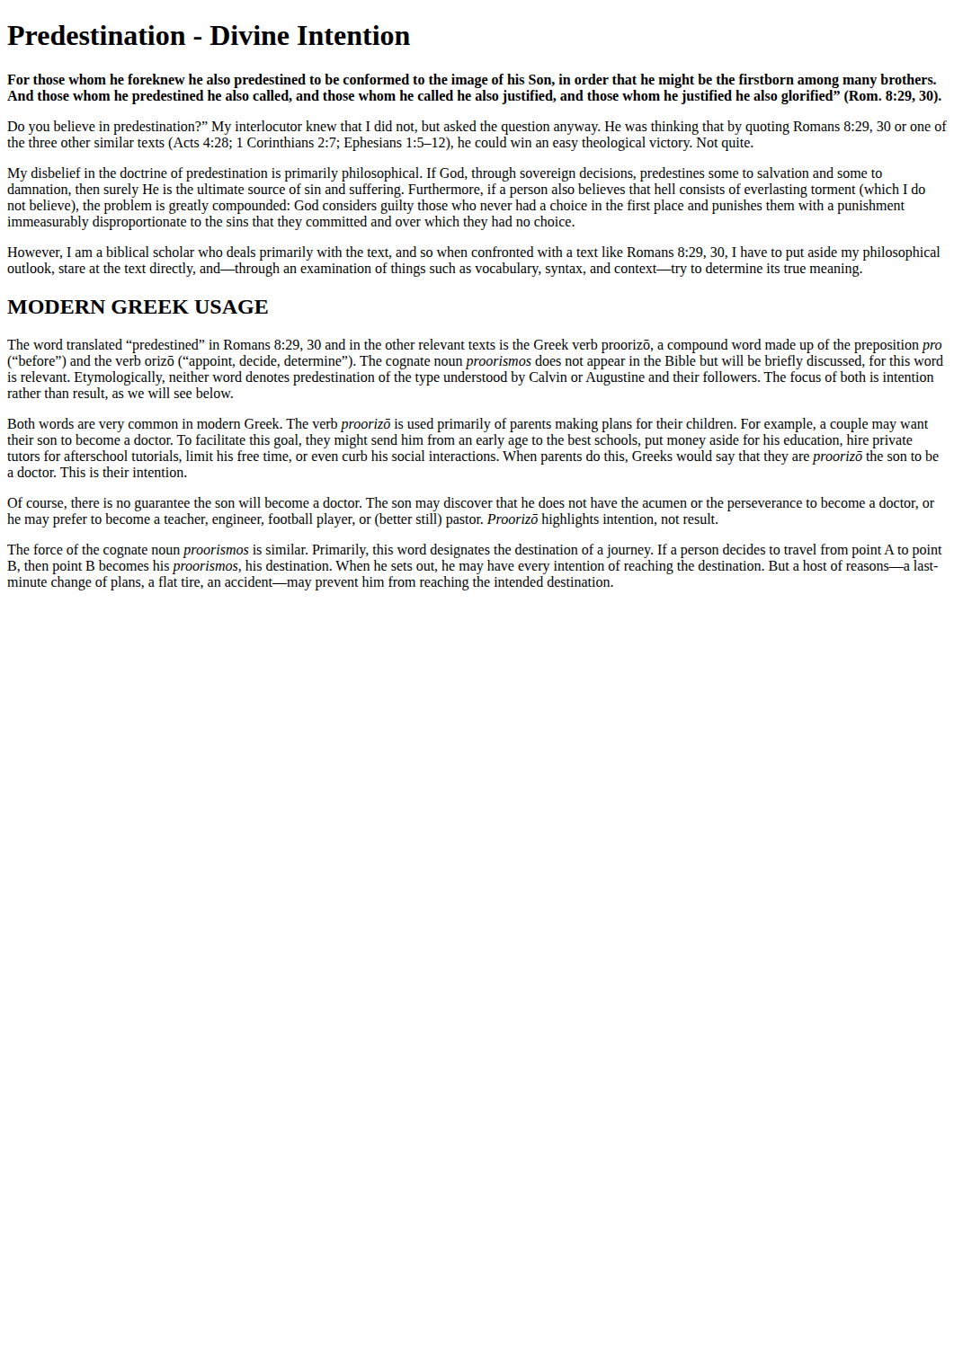Predestination - Divine Intention
For those whom he foreknew he also predestined to be conformed to the image of his Son, in order that he might be the firstborn among many brothers. And those whom he predestined he also called, and those whom he called he also justified, and those whom he justified he also glorified” (Rom. 8:29, 30).
Do you believe in predestination?” My interlocutor knew that I did not, but asked the question anyway. He was thinking that by quoting Romans 8:29, 30 or one of the three other similar texts (Acts 4:28; 1 Corinthians 2:7; Ephesians 1:5–12), he could win an easy theological victory. Not quite.
My disbelief in the doctrine of predestination is primarily philosophical. If God, through sovereign decisions, predestines some to salvation and some to damnation, then surely He is the ultimate source of sin and suffering. Furthermore, if a person also believes that hell consists of everlasting torment (which I do not believe), the problem is greatly compounded: God considers guilty those who never had a choice in the first place and punishes them with a punishment immeasurably disproportionate to the sins that they committed and over which they had no choice.
However, I am a biblical scholar who deals primarily with the text, and so when confronted with a text like Romans 8:29, 30, I have to put aside my philosophical outlook, stare at the text directly, and—through an examination of things such as vocabulary, syntax, and context—try to determine its true meaning.
MODERN GREEK USAGE
The word translated “predestined” in Romans 8:29, 30 and in the other relevant texts is the Greek verb proorizō, a compound word made up of the preposition pro (“before”) and the verb orizō (“appoint, decide, determine”). The cognate noun proorismos does not appear in the Bible but will be briefly discussed, for this word is relevant. Etymologically, neither word denotes predestination of the type understood by Calvin or Augustine and their followers. The focus of both is intention rather than result, as we will see below.
Both words are very common in modern Greek. The verb proorizō is used primarily of parents making plans for their children. For example, a couple may want their son to become a doctor. To facilitate this goal, they might send him from an early age to the best schools, put money aside for his education, hire private tutors for afterschool tutorials, limit his free time, or even curb his social interactions. When parents do this, Greeks would say that they are proorizō the son to be a doctor. This is their intention.
Of course, there is no guarantee the son will become a doctor. The son may discover that he does not have the acumen or the perseverance to become a doctor, or he may prefer to become a teacher, engineer, football player, or (better still) pastor. Proorizō highlights intention, not result.
The force of the cognate noun proorismos is similar. Primarily, this word designates the destination of a journey. If a person decides to travel from point A to point B, then point B becomes his proorismos, his destination. When he sets out, he may have every intention of reaching the destination. But a host of reasons—a last-minute change of plans, a flat tire, an accident—may prevent him from reaching the intended destination.